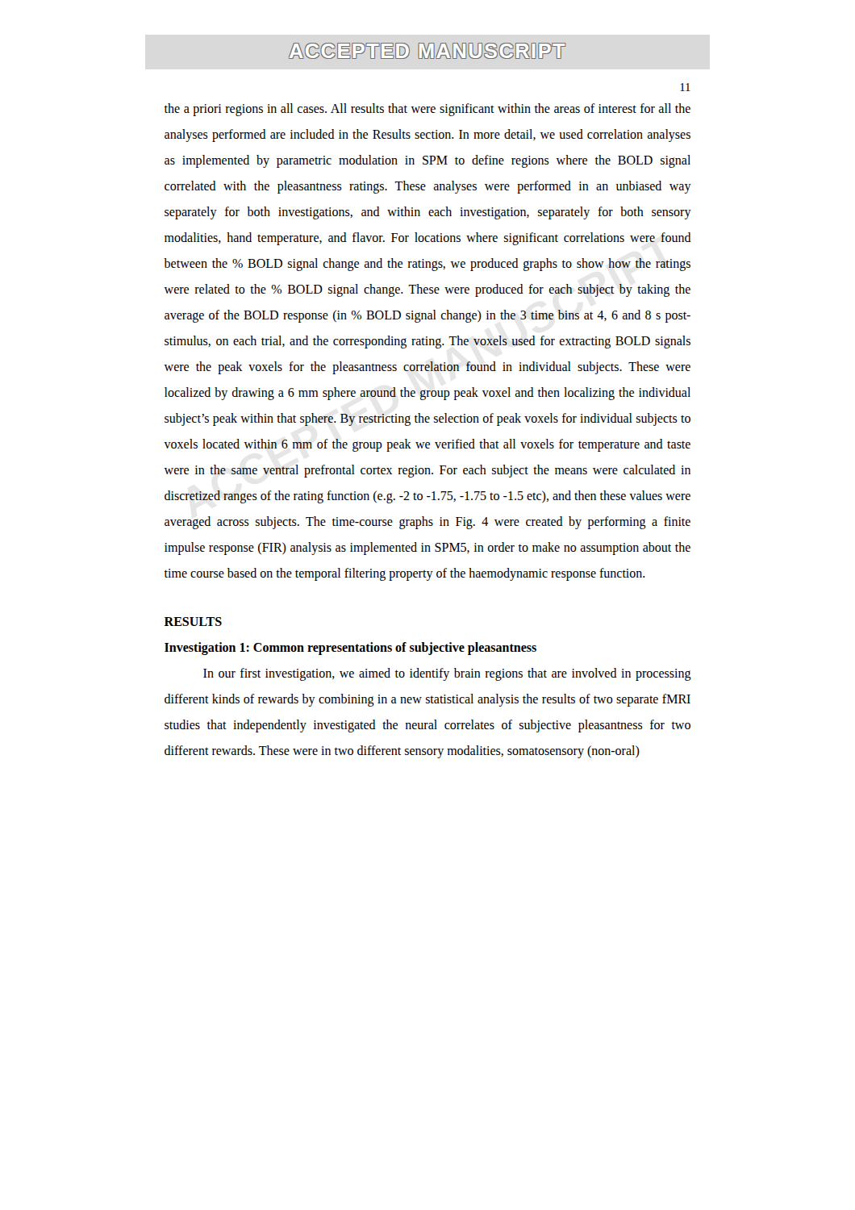ACCEPTED MANUSCRIPT
11
ACCEPTED MANUSCRIPT
the a priori regions in all cases. All results that were significant within the areas of interest for all the analyses performed are included in the Results section. In more detail, we used correlation analyses as implemented by parametric modulation in SPM to define regions where the BOLD signal correlated with the pleasantness ratings. These analyses were performed in an unbiased way separately for both investigations, and within each investigation, separately for both sensory modalities, hand temperature, and flavor. For locations where significant correlations were found between the % BOLD signal change and the ratings, we produced graphs to show how the ratings were related to the % BOLD signal change. These were produced for each subject by taking the average of the BOLD response (in % BOLD signal change) in the 3 time bins at 4, 6 and 8 s post-stimulus, on each trial, and the corresponding rating. The voxels used for extracting BOLD signals were the peak voxels for the pleasantness correlation found in individual subjects. These were localized by drawing a 6 mm sphere around the group peak voxel and then localizing the individual subject’s peak within that sphere. By restricting the selection of peak voxels for individual subjects to voxels located within 6 mm of the group peak we verified that all voxels for temperature and taste were in the same ventral prefrontal cortex region. For each subject the means were calculated in discretized ranges of the rating function (e.g. -2 to -1.75, -1.75 to -1.5 etc), and then these values were averaged across subjects. The time-course graphs in Fig. 4 were created by performing a finite impulse response (FIR) analysis as implemented in SPM5, in order to make no assumption about the time course based on the temporal filtering property of the haemodynamic response function.
RESULTS
Investigation 1: Common representations of subjective pleasantness
In our first investigation, we aimed to identify brain regions that are involved in processing different kinds of rewards by combining in a new statistical analysis the results of two separate fMRI studies that independently investigated the neural correlates of subjective pleasantness for two different rewards. These were in two different sensory modalities, somatosensory (non-oral)